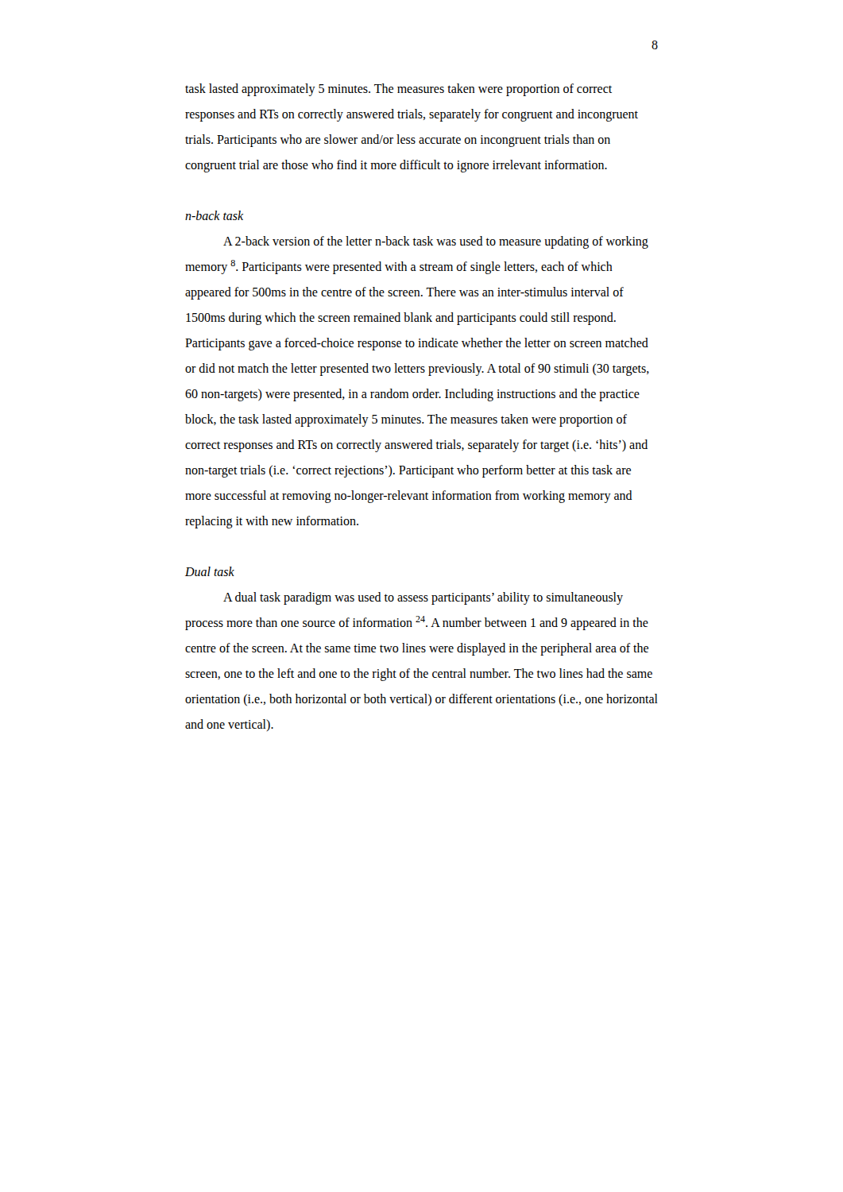8
task lasted approximately 5 minutes. The measures taken were proportion of correct responses and RTs on correctly answered trials, separately for congruent and incongruent trials. Participants who are slower and/or less accurate on incongruent trials than on congruent trial are those who find it more difficult to ignore irrelevant information.
n-back task
A 2-back version of the letter n-back task was used to measure updating of working memory 8. Participants were presented with a stream of single letters, each of which appeared for 500ms in the centre of the screen. There was an inter-stimulus interval of 1500ms during which the screen remained blank and participants could still respond. Participants gave a forced-choice response to indicate whether the letter on screen matched or did not match the letter presented two letters previously. A total of 90 stimuli (30 targets, 60 non-targets) were presented, in a random order. Including instructions and the practice block, the task lasted approximately 5 minutes. The measures taken were proportion of correct responses and RTs on correctly answered trials, separately for target (i.e. ‘hits’) and non-target trials (i.e. ‘correct rejections’). Participant who perform better at this task are more successful at removing no-longer-relevant information from working memory and replacing it with new information.
Dual task
A dual task paradigm was used to assess participants’ ability to simultaneously process more than one source of information 24. A number between 1 and 9 appeared in the centre of the screen. At the same time two lines were displayed in the peripheral area of the screen, one to the left and one to the right of the central number. The two lines had the same orientation (i.e., both horizontal or both vertical) or different orientations (i.e., one horizontal and one vertical).